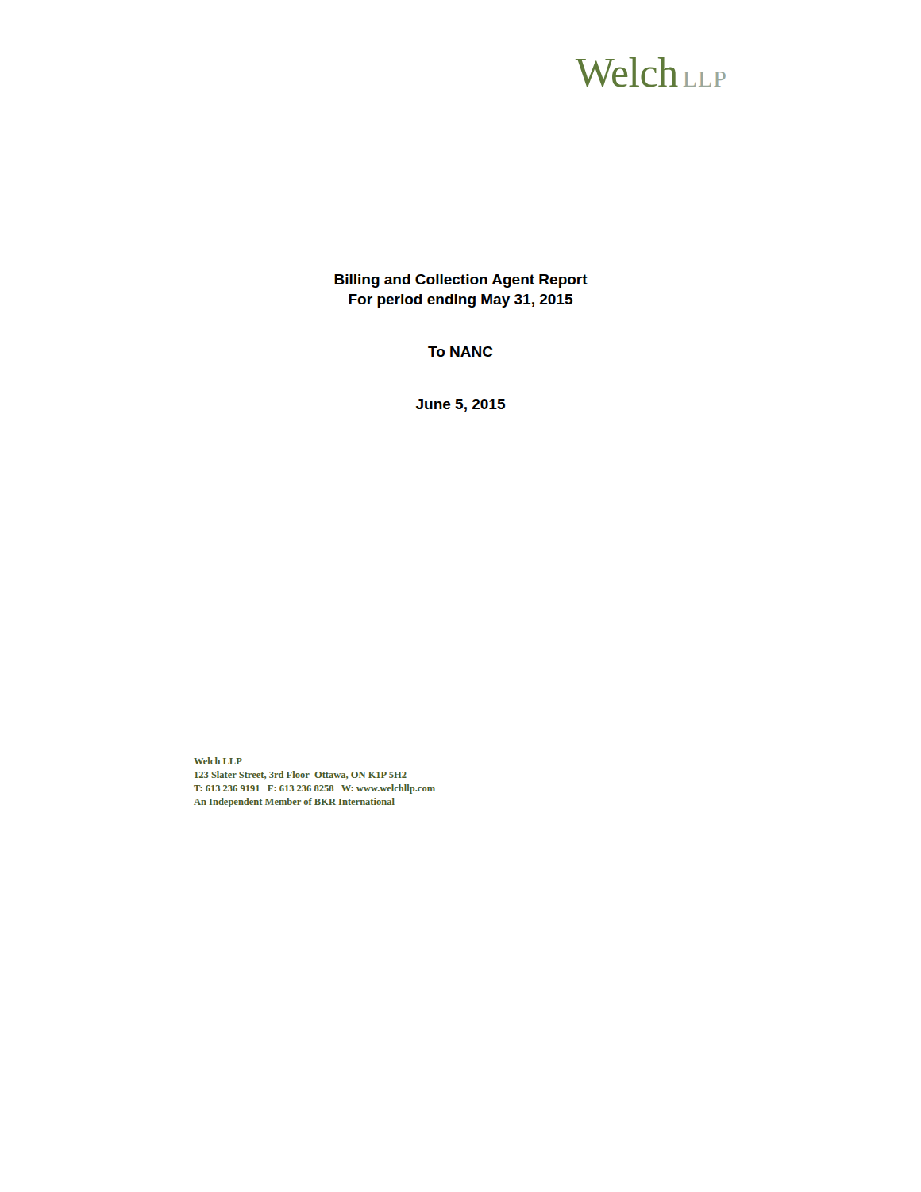Welch LLP
Billing and Collection Agent Report
For period ending May 31, 2015
To NANC
June 5, 2015
Welch LLP
123 Slater Street, 3rd Floor Ottawa, ON K1P 5H2
T: 613 236 9191 F: 613 236 8258 W: www.welchllp.com
An Independent Member of BKR International